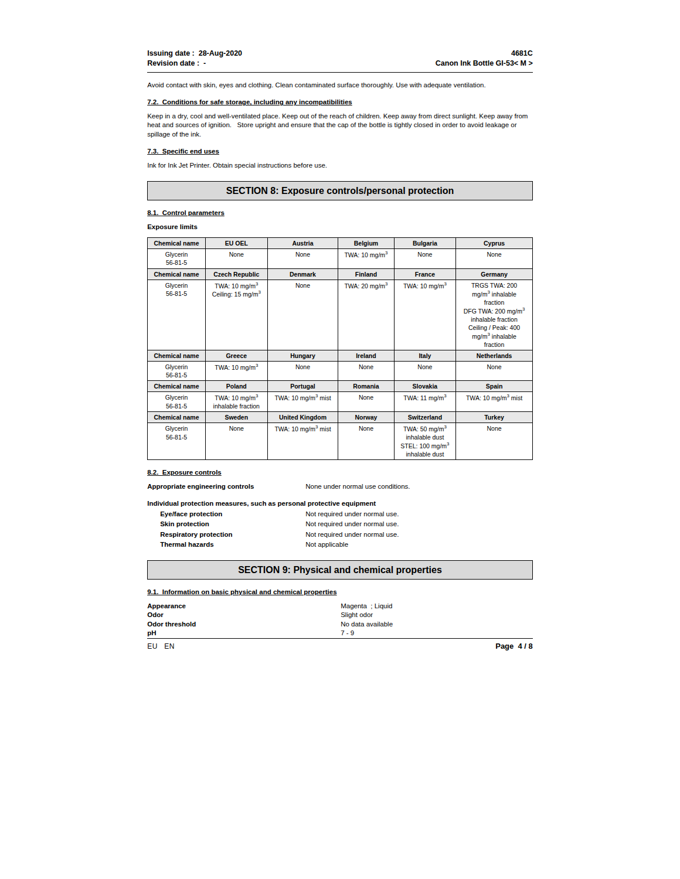Issuing date : 28-Aug-2020
Revision date : -
4681C
Canon Ink Bottle GI-53< M >
Avoid contact with skin, eyes and clothing. Clean contaminated surface thoroughly. Use with adequate ventilation.
7.2. Conditions for safe storage, including any incompatibilities
Keep in a dry, cool and well-ventilated place. Keep out of the reach of children. Keep away from direct sunlight. Keep away from heat and sources of ignition. Store upright and ensure that the cap of the bottle is tightly closed in order to avoid leakage or spillage of the ink.
7.3. Specific end uses
Ink for Ink Jet Printer. Obtain special instructions before use.
SECTION 8: Exposure controls/personal protection
8.1. Control parameters
Exposure limits
| Chemical name | EU OEL | Austria | Belgium | Bulgaria | Cyprus |
| --- | --- | --- | --- | --- | --- |
| Glycerin 56-81-5 | None | None | TWA: 10 mg/m 3 | None | None |
| Chemical name | Czech Republic | Denmark | Finland | France | Germany |
| Glycerin 56-81-5 | TWA: 10 mg/m 3 Ceiling: 15 mg/m 3 | None | TWA: 20 mg/m 3 | TWA: 10 mg/m 3 | TRGS TWA: 200 mg/m 3 inhalable fraction DFG TWA: 200 mg/m 3 inhalable fraction Ceiling / Peak: 400 mg/m 3 inhalable fraction |
| Chemical name | Greece | Hungary | Ireland | Italy | Netherlands |
| Glycerin 56-81-5 | TWA: 10 mg/m 3 | None | None | None | None |
| Chemical name | Poland | Portugal | Romania | Slovakia | Spain |
| Glycerin 56-81-5 | TWA: 10 mg/m 3 inhalable fraction | TWA: 10 mg/m 3 mist | None | TWA: 11 mg/m 3 | TWA: 10 mg/m 3 mist |
| Chemical name | Sweden | United Kingdom | Norway | Switzerland | Turkey |
| Glycerin 56-81-5 | None | TWA: 10 mg/m 3 mist | None | TWA: 50 mg/m 3 inhalable dust STEL: 100 mg/m 3 inhalable dust | None |
8.2. Exposure controls
Appropriate engineering controls
None under normal use conditions.
Individual protection measures, such as personal protective equipment
Eye/face protection
Not required under normal use.
Skin protection
Not required under normal use.
Respiratory protection
Not required under normal use.
Thermal hazards
Not applicable
SECTION 9: Physical and chemical properties
9.1. Information on basic physical and chemical properties
Appearance
Magenta ; Liquid
Odor
Slight odor
Odor threshold
No data available
pH
7 - 9
EU EN
Page 4 / 8